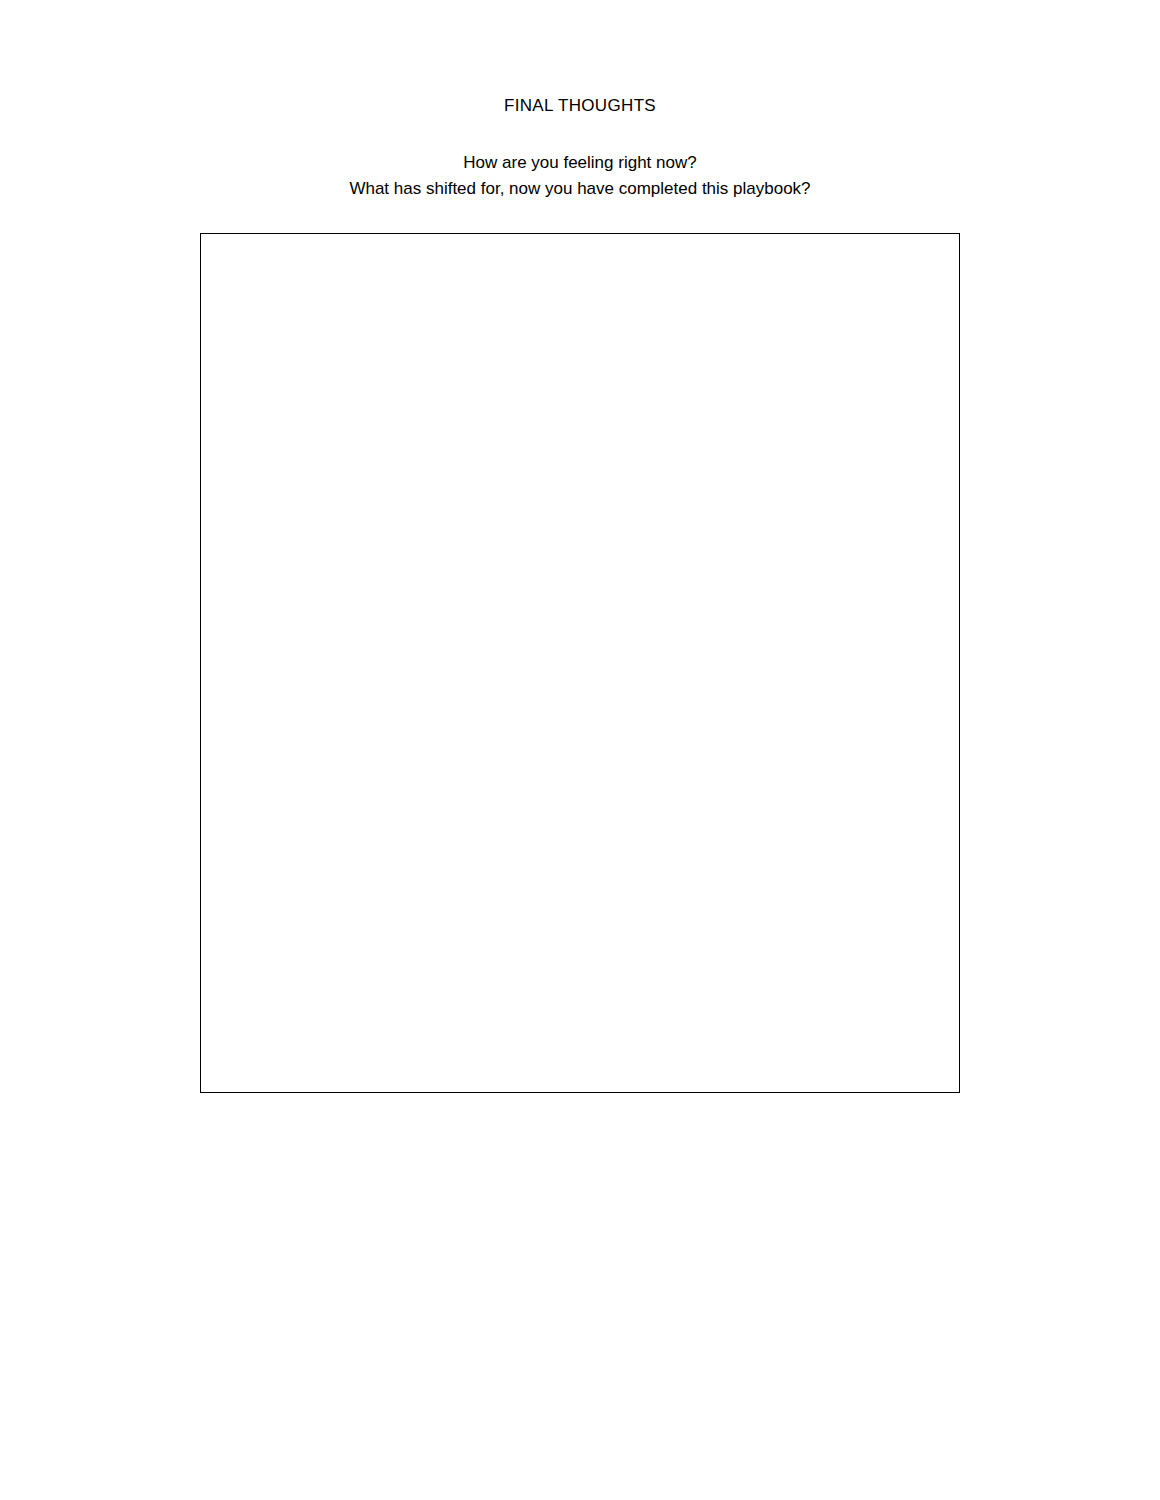FINAL THOUGHTS
How are you feeling right now? What has shifted for, now you have completed this playbook?